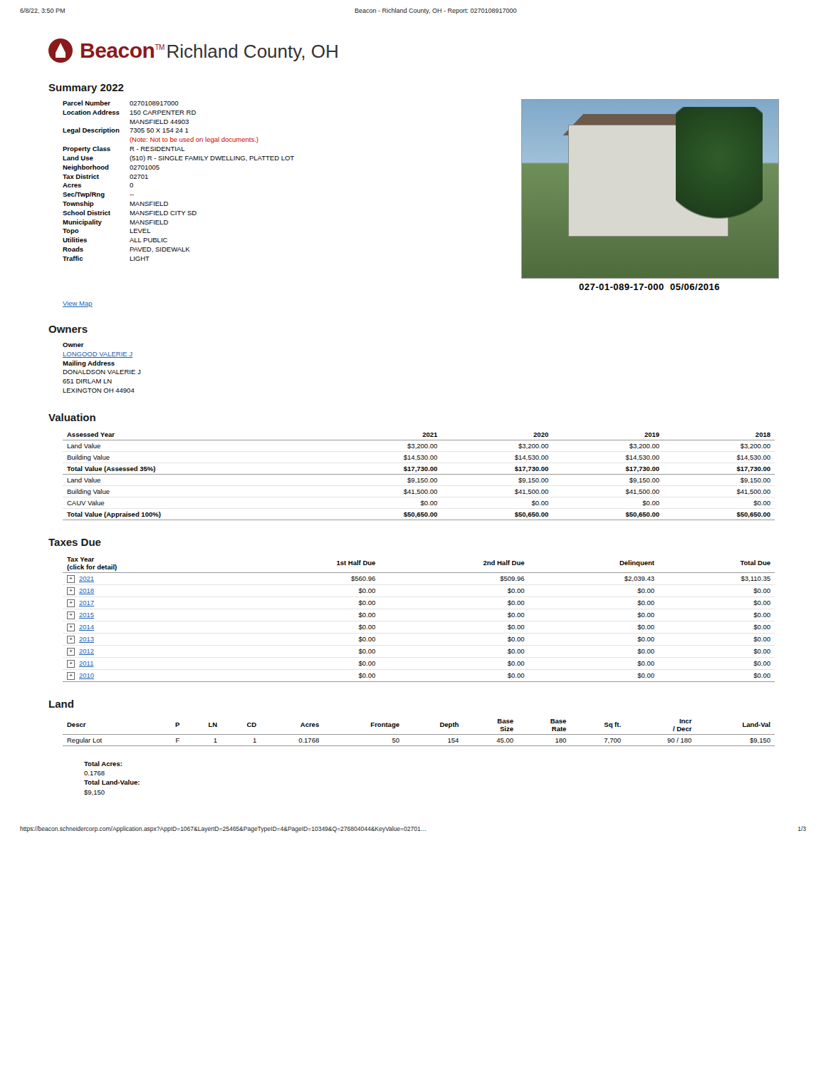6/8/22, 3:50 PM
Beacon - Richland County, OH - Report: 0270108917000
BeaconTM Richland County, OH
Summary 2022
| Parcel Number | 0270108917000 |
| Location Address | 150 CARPENTER RD MANSFIELD 44903 |
| Legal Description | 7305 50 X 154 24 1 (Note: Not to be used on legal documents.) |
| Property Class | R - RESIDENTIAL |
| Land Use | (510) R - SINGLE FAMILY DWELLING, PLATTED LOT |
| Neighborhood | 02701005 |
| Tax District | 02701 |
| Acres | 0 |
| Sec/Twp/Rng | -- |
| Township | MANSFIELD |
| School District | MANSFIELD CITY SD |
| Municipality | MANSFIELD |
| Topo | LEVEL |
| Utilities | ALL PUBLIC |
| Roads | PAVED, SIDEWALK |
| Traffic | LIGHT |
027-01-089-17-000 05/06/2016
View Map
Owners
Owner
LONGOOD VALERIE J
Mailing Address
DONALDSON VALERIE J
651 DIRLAM LN
LEXINGTON OH 44904
Valuation
| Assessed Year | 2021 | 2020 | 2019 | 2018 |
| --- | --- | --- | --- | --- |
| Land Value | $3,200.00 | $3,200.00 | $3,200.00 | $3,200.00 |
| Building Value | $14,530.00 | $14,530.00 | $14,530.00 | $14,530.00 |
| Total Value (Assessed 35%) | $17,730.00 | $17,730.00 | $17,730.00 | $17,730.00 |
| Land Value | $9,150.00 | $9,150.00 | $9,150.00 | $9,150.00 |
| Building Value | $41,500.00 | $41,500.00 | $41,500.00 | $41,500.00 |
| CAUV Value | $0.00 | $0.00 | $0.00 | $0.00 |
| Total Value (Appraised 100%) | $50,650.00 | $50,650.00 | $50,650.00 | $50,650.00 |
Taxes Due
| Tax Year (click for detail) | 1st Half Due | 2nd Half Due | Delinquent | Total Due |
| --- | --- | --- | --- | --- |
| + 2021 | $560.96 | $509.96 | $2,039.43 | $3,110.35 |
| + 2018 | $0.00 | $0.00 | $0.00 | $0.00 |
| + 2017 | $0.00 | $0.00 | $0.00 | $0.00 |
| + 2015 | $0.00 | $0.00 | $0.00 | $0.00 |
| + 2014 | $0.00 | $0.00 | $0.00 | $0.00 |
| + 2013 | $0.00 | $0.00 | $0.00 | $0.00 |
| + 2012 | $0.00 | $0.00 | $0.00 | $0.00 |
| + 2011 | $0.00 | $0.00 | $0.00 | $0.00 |
| + 2010 | $0.00 | $0.00 | $0.00 | $0.00 |
Land
| Descr | P | LN | CD | Acres | Frontage | Depth | Base Size | Base Rate | Sq ft. | Incr / Decr | Land-Val |
| --- | --- | --- | --- | --- | --- | --- | --- | --- | --- | --- | --- |
| Regular Lot | F | 1 | 1 | 0.1768 | 50 | 154 | 45.00 | 180 | 7,700 | 90 / 180 | $9,150 |
Total Acres:
0.1768
Total Land-Value:
$9,150
https://beacon.schneidercorp.com/Application.aspx?AppID=1067&LayerID=25465&PageTypeID=4&PageID=10349&Q=276804044&KeyValue=02701…
1/3